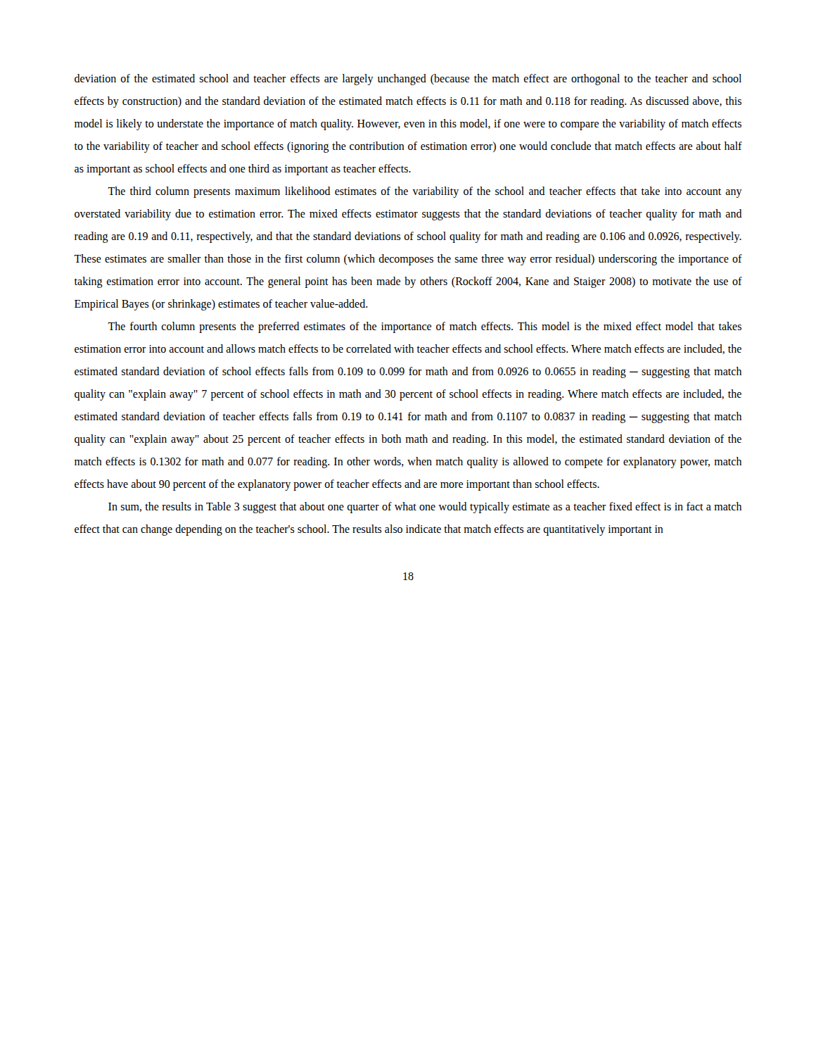deviation of the estimated school and teacher effects are largely unchanged (because the match effect are orthogonal to the teacher and school effects by construction) and the standard deviation of the estimated match effects is 0.11 for math and 0.118 for reading. As discussed above, this model is likely to understate the importance of match quality. However, even in this model, if one were to compare the variability of match effects to the variability of teacher and school effects (ignoring the contribution of estimation error) one would conclude that match effects are about half as important as school effects and one third as important as teacher effects.
The third column presents maximum likelihood estimates of the variability of the school and teacher effects that take into account any overstated variability due to estimation error. The mixed effects estimator suggests that the standard deviations of teacher quality for math and reading are 0.19 and 0.11, respectively, and that the standard deviations of school quality for math and reading are 0.106 and 0.0926, respectively. These estimates are smaller than those in the first column (which decomposes the same three way error residual) underscoring the importance of taking estimation error into account. The general point has been made by others (Rockoff 2004, Kane and Staiger 2008) to motivate the use of Empirical Bayes (or shrinkage) estimates of teacher value-added.
The fourth column presents the preferred estimates of the importance of match effects. This model is the mixed effect model that takes estimation error into account and allows match effects to be correlated with teacher effects and school effects. Where match effects are included, the estimated standard deviation of school effects falls from 0.109 to 0.099 for math and from 0.0926 to 0.0655 in reading ─ suggesting that match quality can "explain away" 7 percent of school effects in math and 30 percent of school effects in reading. Where match effects are included, the estimated standard deviation of teacher effects falls from 0.19 to 0.141 for math and from 0.1107 to 0.0837 in reading ─ suggesting that match quality can "explain away" about 25 percent of teacher effects in both math and reading. In this model, the estimated standard deviation of the match effects is 0.1302 for math and 0.077 for reading. In other words, when match quality is allowed to compete for explanatory power, match effects have about 90 percent of the explanatory power of teacher effects and are more important than school effects.
In sum, the results in Table 3 suggest that about one quarter of what one would typically estimate as a teacher fixed effect is in fact a match effect that can change depending on the teacher's school. The results also indicate that match effects are quantitatively important in
18